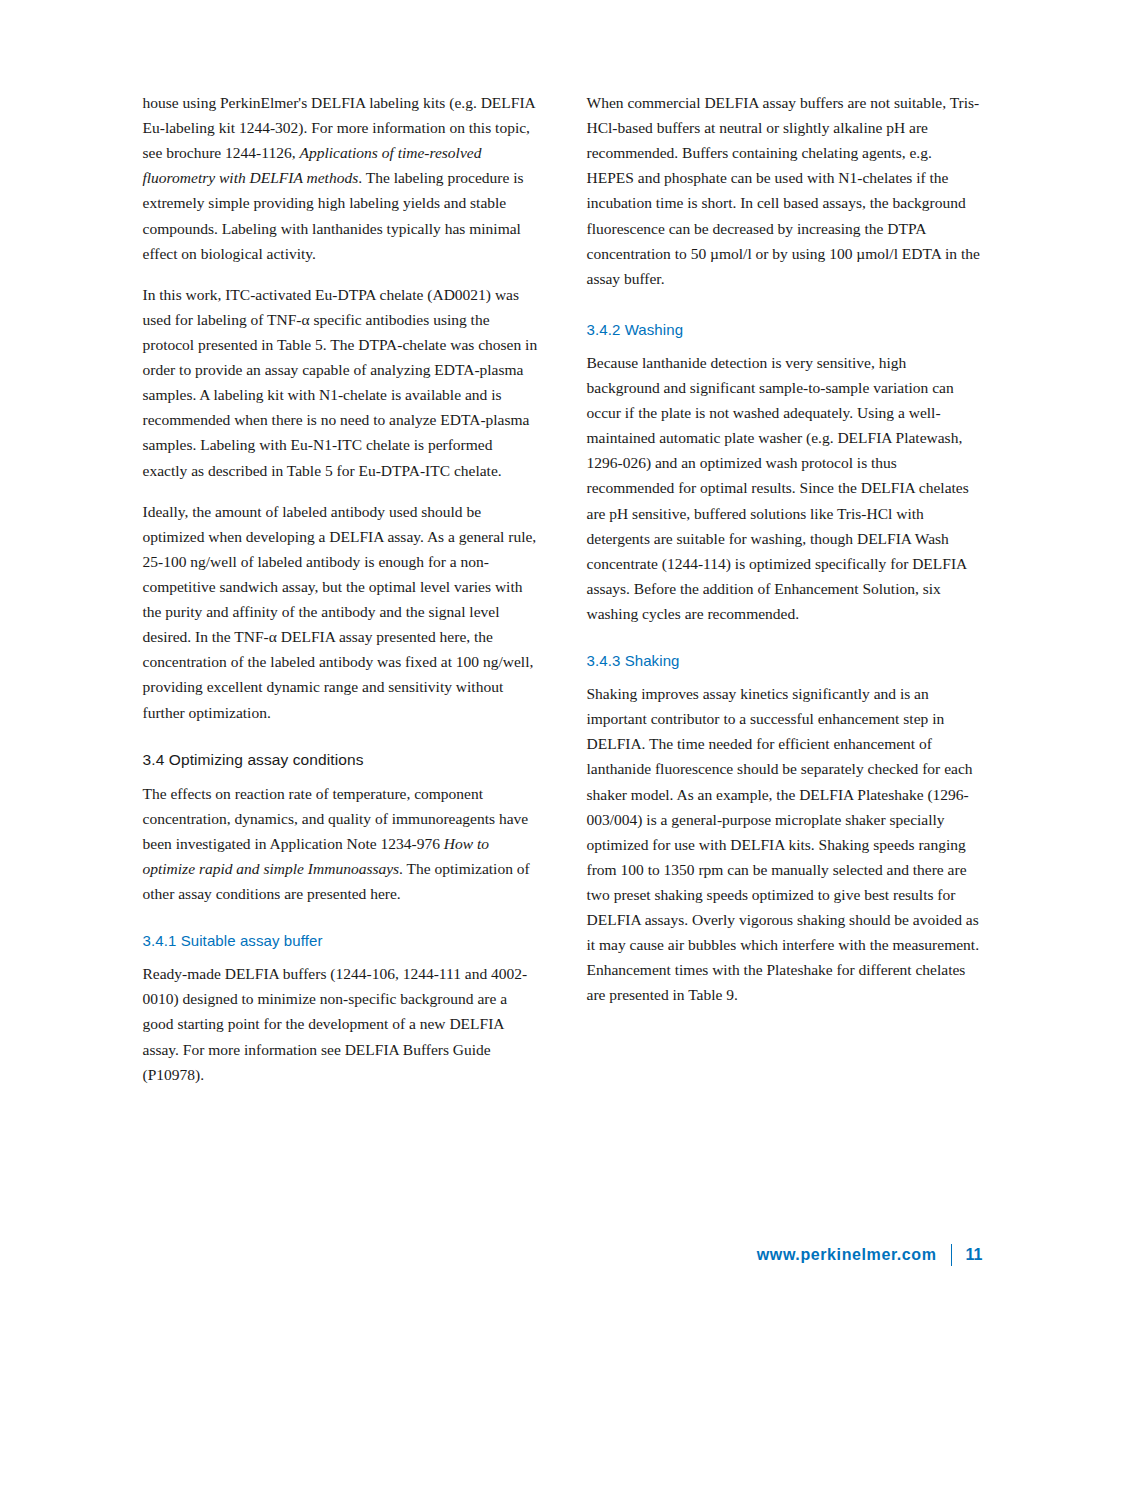house using PerkinElmer's DELFIA labeling kits (e.g. DELFIA Eu-labeling kit 1244-302). For more information on this topic, see brochure 1244-1126, Applications of time-resolved fluorometry with DELFIA methods. The labeling procedure is extremely simple providing high labeling yields and stable compounds. Labeling with lanthanides typically has minimal effect on biological activity.
In this work, ITC-activated Eu-DTPA chelate (AD0021) was used for labeling of TNF-α specific antibodies using the protocol presented in Table 5. The DTPA-chelate was chosen in order to provide an assay capable of analyzing EDTA-plasma samples. A labeling kit with N1-chelate is available and is recommended when there is no need to analyze EDTA-plasma samples. Labeling with Eu-N1-ITC chelate is performed exactly as described in Table 5 for Eu-DTPA-ITC chelate.
Ideally, the amount of labeled antibody used should be optimized when developing a DELFIA assay. As a general rule, 25-100 ng/well of labeled antibody is enough for a non-competitive sandwich assay, but the optimal level varies with the purity and affinity of the antibody and the signal level desired. In the TNF-α DELFIA assay presented here, the concentration of the labeled antibody was fixed at 100 ng/well, providing excellent dynamic range and sensitivity without further optimization.
3.4 Optimizing assay conditions
The effects on reaction rate of temperature, component concentration, dynamics, and quality of immunoreagents have been investigated in Application Note 1234-976 How to optimize rapid and simple Immunoassays. The optimization of other assay conditions are presented here.
3.4.1 Suitable assay buffer
Ready-made DELFIA buffers (1244-106, 1244-111 and 4002-0010) designed to minimize non-specific background are a good starting point for the development of a new DELFIA assay. For more information see DELFIA Buffers Guide (P10978).
When commercial DELFIA assay buffers are not suitable, Tris-HCl-based buffers at neutral or slightly alkaline pH are recommended. Buffers containing chelating agents, e.g. HEPES and phosphate can be used with N1-chelates if the incubation time is short. In cell based assays, the background fluorescence can be decreased by increasing the DTPA concentration to 50 µmol/l or by using 100 µmol/l EDTA in the assay buffer.
3.4.2 Washing
Because lanthanide detection is very sensitive, high background and significant sample-to-sample variation can occur if the plate is not washed adequately. Using a well-maintained automatic plate washer (e.g. DELFIA Platewash, 1296-026) and an optimized wash protocol is thus recommended for optimal results. Since the DELFIA chelates are pH sensitive, buffered solutions like Tris-HCl with detergents are suitable for washing, though DELFIA Wash concentrate (1244-114) is optimized specifically for DELFIA assays. Before the addition of Enhancement Solution, six washing cycles are recommended.
3.4.3 Shaking
Shaking improves assay kinetics significantly and is an important contributor to a successful enhancement step in DELFIA. The time needed for efficient enhancement of lanthanide fluorescence should be separately checked for each shaker model. As an example, the DELFIA Plateshake (1296-003/004) is a general-purpose microplate shaker specially optimized for use with DELFIA kits. Shaking speeds ranging from 100 to 1350 rpm can be manually selected and there are two preset shaking speeds optimized to give best results for DELFIA assays. Overly vigorous shaking should be avoided as it may cause air bubbles which interfere with the measurement. Enhancement times with the Plateshake for different chelates are presented in Table 9.
www.perkinelmer.com 11